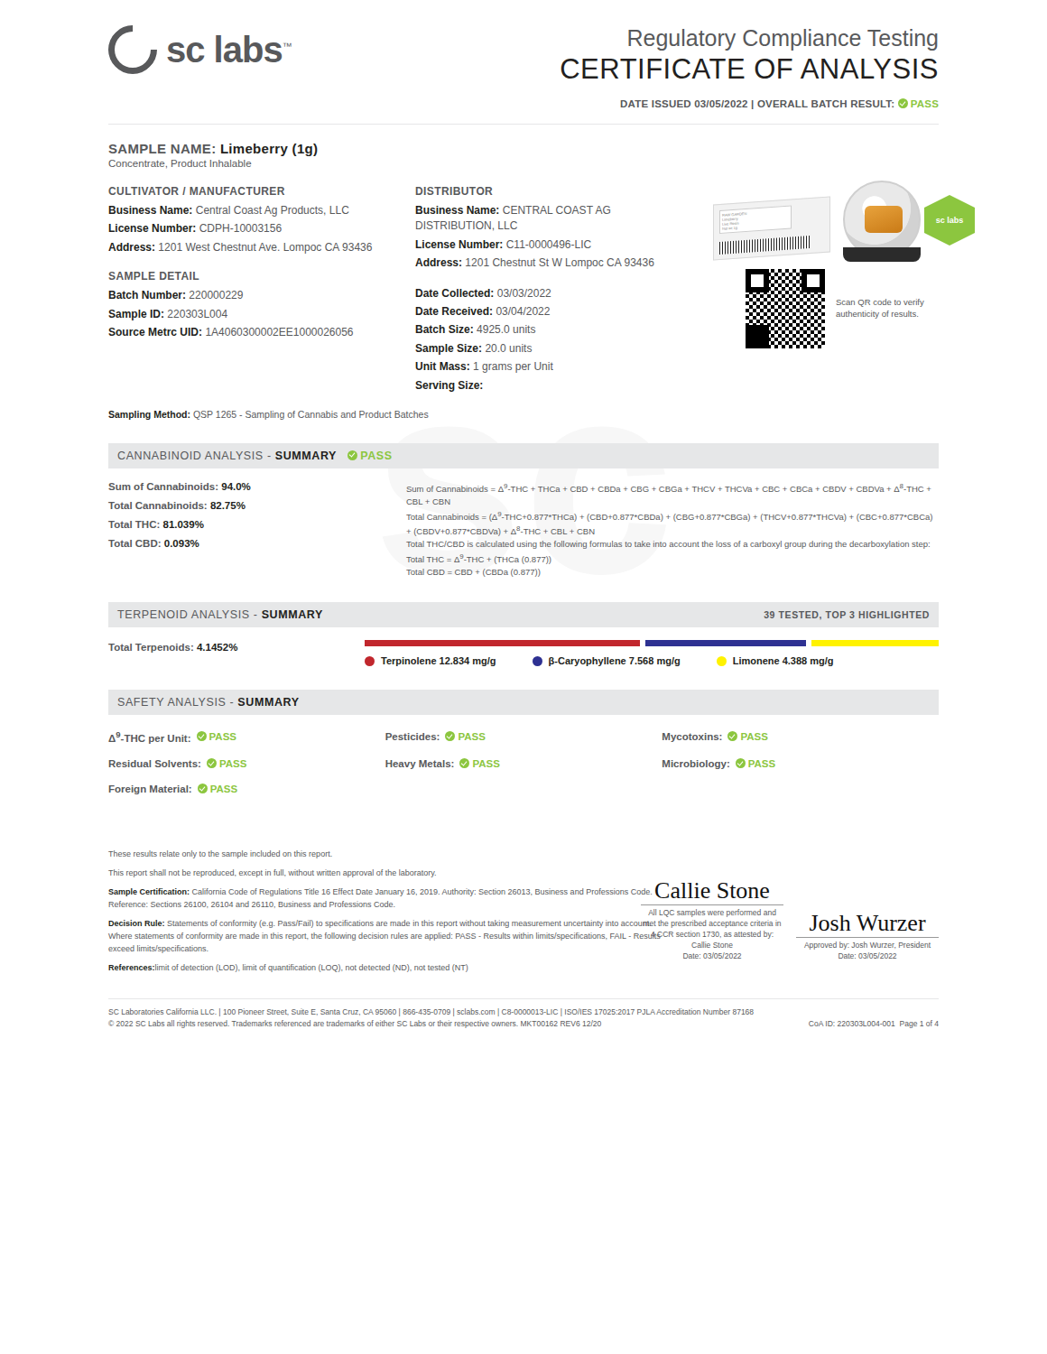sc
sc labs™
Regulatory Compliance Testing
CERTIFICATE OF ANALYSIS
DATE ISSUED 03/05/2022 | OVERALL BATCH RESULT: PASS
SAMPLE NAME: Limeberry (1g)
Concentrate, Product Inhalable
CULTIVATOR / MANUFACTURER
Business Name: Central Coast Ag Products, LLC
License Number: CDPH-10003156
Address: 1201 West Chestnut Ave. Lompoc CA 93436
SAMPLE DETAIL
Batch Number: 220000229
Sample ID: 220303L004
Source Metrc UID: 1A4060300002EE1000026056
DISTRIBUTOR
Business Name: CENTRAL COAST AG DISTRIBUTION, LLC
License Number: C11-0000496-LIC
Address: 1201 Chestnut St W Lompoc CA 93436
Date Collected: 03/03/2022
Date Received: 03/04/2022
Batch Size: 4925.0 units
Sample Size: 20.0 units
Unit Mass: 1 grams per Unit
Serving Size:
Sampling Method: QSP 1265 - Sampling of Cannabis and Product Batches
RAW GARDEN
Limeberry
Live Resin
Net wt 1g
sc labs
Scan QR code to verify authenticity of results.
CANNABINOID ANALYSIS - SUMMARY PASS
Sum of Cannabinoids: 94.0%
Total Cannabinoids: 82.75%
Total THC: 81.039%
Total CBD: 0.093%
Sum of Cannabinoids = Δ9-THC + THCa + CBD + CBDa + CBG + CBGa + THCV + THCVa + CBC + CBCa + CBDV + CBDVa + Δ8-THC + CBL + CBN
Total Cannabinoids = (Δ9-THC+0.877*THCa) + (CBD+0.877*CBDa) + (CBG+0.877*CBGa) + (THCV+0.877*THCVa) + (CBC+0.877*CBCa) + (CBDV+0.877*CBDVa) + Δ8-THC + CBL + CBN
Total THC/CBD is calculated using the following formulas to take into account the loss of a carboxyl group during the decarboxylation step:
Total THC = Δ9-THC + (THCa (0.877))
Total CBD = CBD + (CBDa (0.877))
TERPENOID ANALYSIS - SUMMARY
39 TESTED, TOP 3 HIGHLIGHTED
Total Terpenoids: 4.1452%
Terpinolene 12.834 mg/g
β-Caryophyllene 7.568 mg/g
Limonene 4.388 mg/g
SAFETY ANALYSIS - SUMMARY
Δ9-THC per Unit: PASS
Pesticides: PASS
Mycotoxins: PASS
Residual Solvents: PASS
Heavy Metals: PASS
Microbiology: PASS
Foreign Material: PASS
These results relate only to the sample included on this report.
This report shall not be reproduced, except in full, without written approval of the laboratory.
Sample Certification: California Code of Regulations Title 16 Effect Date January 16, 2019. Authority: Section 26013, Business and Professions Code. Reference: Sections 26100, 26104 and 26110, Business and Professions Code.
Decision Rule: Statements of conformity (e.g. Pass/Fail) to specifications are made in this report without taking measurement uncertainty into account. Where statements of conformity are made in this report, the following decision rules are applied: PASS - Results within limits/specifications, FAIL - Results exceed limits/specifications.
References: limit of detection (LOD), limit of quantification (LOQ), not detected (ND), not tested (NT)
Callie Stone
All LQC samples were performed and met the prescribed acceptance criteria in 4 CCR section 1730, as attested by:
Callie Stone
Date: 03/05/2022
Josh Wurzer
Approved by: Josh Wurzer, President
Date: 03/05/2022
SC Laboratories California LLC. | 100 Pioneer Street, Suite E, Santa Cruz, CA 95060 | 866-435-0709 | sclabs.com | C8-0000013-LIC | ISO/IES 17025:2017 PJLA Accreditation Number 87168
© 2022 SC Labs all rights reserved. Trademarks referenced are trademarks of either SC Labs or their respective owners. MKT00162 REV6 12/20 CoA ID: 220303L004-001 Page 1 of 4